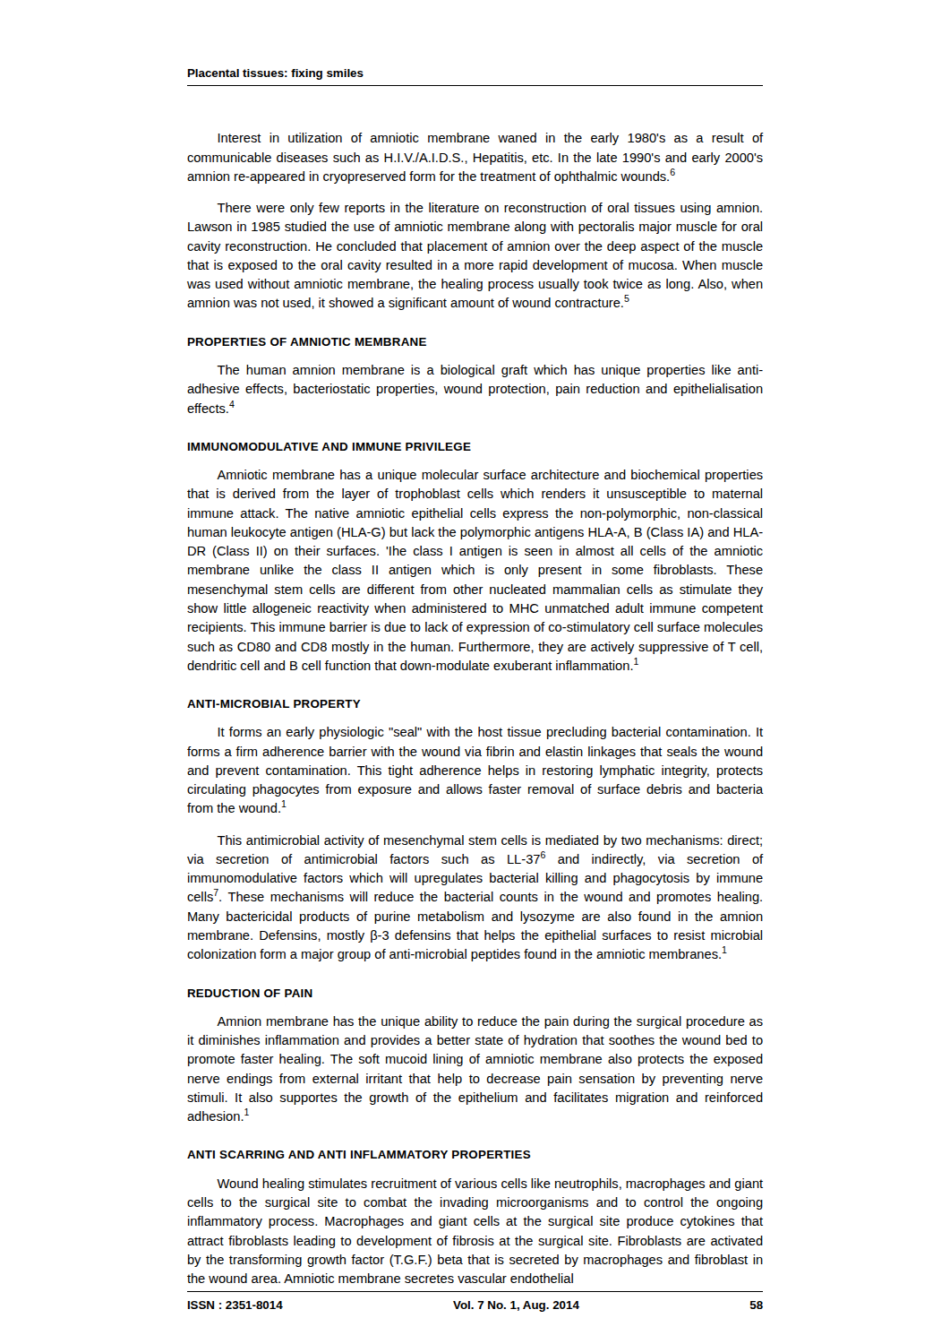Placental tissues: fixing smiles
Interest in utilization of amniotic membrane waned in the early 1980's as a result of communicable diseases such as H.I.V./A.I.D.S., Hepatitis, etc. In the late 1990's and early 2000's amnion re-appeared in cryopreserved form for the treatment of ophthalmic wounds.6
There were only few reports in the literature on reconstruction of oral tissues using amnion. Lawson in 1985 studied the use of amniotic membrane along with pectoralis major muscle for oral cavity reconstruction. He concluded that placement of amnion over the deep aspect of the muscle that is exposed to the oral cavity resulted in a more rapid development of mucosa. When muscle was used without amniotic membrane, the healing process usually took twice as long. Also, when amnion was not used, it showed a significant amount of wound contracture.5
Properties of amniotic membrane
The human amnion membrane is a biological graft which has unique properties like anti-adhesive effects, bacteriostatic properties, wound protection, pain reduction and epithelialisation effects.4
Immunomodulative and immune privilege
Amniotic membrane has a unique molecular surface architecture and biochemical properties that is derived from the layer of trophoblast cells which renders it unsusceptible to maternal immune attack. The native amniotic epithelial cells express the non-polymorphic, non-classical human leukocyte antigen (HLA-G) but lack the polymorphic antigens HLA-A, B (Class IA) and HLA-DR (Class II) on their surfaces. 'Ihe class I antigen is seen in almost all cells of the amniotic membrane unlike the class II antigen which is only present in some fibroblasts. These mesenchymal stem cells are different from other nucleated mammalian cells as stimulate they show little allogeneic reactivity when administered to MHC unmatched adult immune competent recipients. This immune barrier is due to lack of expression of co-stimulatory cell surface molecules such as CD80 and CD8 mostly in the human. Furthermore, they are actively suppressive of T cell, dendritic cell and B cell function that down-modulate exuberant inflammation.1
Anti-microbial property
It forms an early physiologic "seal" with the host tissue precluding bacterial contamination. It forms a firm adherence barrier with the wound via fibrin and elastin linkages that seals the wound and prevent contamination. This tight adherence helps in restoring lymphatic integrity, protects circulating phagocytes from exposure and allows faster removal of surface debris and bacteria from the wound.1
This antimicrobial activity of mesenchymal stem cells is mediated by two mechanisms: direct; via secretion of antimicrobial factors such as LL-376 and indirectly, via secretion of immunomodulative factors which will upregulates bacterial killing and phagocytosis by immune cells7. These mechanisms will reduce the bacterial counts in the wound and promotes healing. Many bactericidal products of purine metabolism and lysozyme are also found in the amnion membrane. Defensins, mostly β-3 defensins that helps the epithelial surfaces to resist microbial colonization form a major group of anti-microbial peptides found in the amniotic membranes.1
Reduction of pain
Amnion membrane has the unique ability to reduce the pain during the surgical procedure as it diminishes inflammation and provides a better state of hydration that soothes the wound bed to promote faster healing. The soft mucoid lining of amniotic membrane also protects the exposed nerve endings from external irritant that help to decrease pain sensation by preventing nerve stimuli. It also supportes the growth of the epithelium and facilitates migration and reinforced adhesion.1
Anti scarring and anti inflammatory properties
Wound healing stimulates recruitment of various cells like neutrophils, macrophages and giant cells to the surgical site to combat the invading microorganisms and to control the ongoing inflammatory process. Macrophages and giant cells at the surgical site produce cytokines that attract fibroblasts leading to development of fibrosis at the surgical site. Fibroblasts are activated by the transforming growth factor (T.G.F.) beta that is secreted by macrophages and fibroblast in the wound area. Amniotic membrane secretes vascular endothelial
ISSN : 2351-8014 Vol. 7 No. 1, Aug. 2014 58